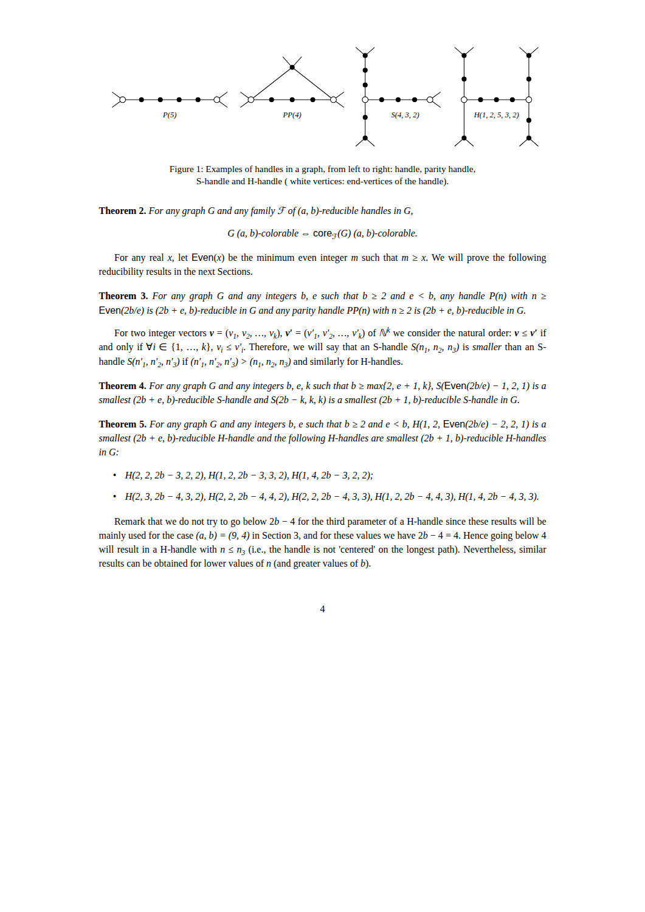P(5) PP(4) S(4, 3, 2) H(1, 2, 5, 3, 2)
Figure 1: Examples of handles in a graph, from left to right: handle, parity handle,
S-handle and H-handle ( white vertices: end-vertices of the handle).
Theorem 2. For any graph G and any family ℱ of (a, b)-reducible handles in G,
G (a, b)-colorable ⇔ coreℱ(G) (a, b)-colorable.
For any real x, let Even(x) be the minimum even integer m such that m ≥ x. We will prove the following reducibility results in the next Sections.
Theorem 3. For any graph G and any integers b, e such that b ≥ 2 and e < b, any handle P(n) with n ≥ Even(2b/e) is (2b + e, b)-reducible in G and any parity handle PP(n) with n ≥ 2 is (2b + e, b)-reducible in G.
For two integer vectors v = (v1, v2, …, vk), v′ = (v′1, v′2, …, v′k) of ℕk we consider the natural order: v ≤ v′ if and only if ∀i ∈ {1, …, k}, vi ≤ v′i. Therefore, we will say that an S-handle S(n1, n2, n3) is smaller than an S-handle S(n′1, n′2, n′3) if (n′1, n′2, n′3) > (n1, n2, n3) and similarly for H-handles.
Theorem 4. For any graph G and any integers b, e, k such that b ≥ max{2, e + 1, k}, S(Even(2b/e) − 1, 2, 1) is a smallest (2b + e, b)-reducible S-handle and S(2b − k, k, k) is a smallest (2b + 1, b)-reducible S-handle in G.
Theorem 5. For any graph G and any integers b, e such that b ≥ 2 and e < b, H(1, 2, Even(2b/e) − 2, 2, 1) is a smallest (2b + e, b)-reducible H-handle and the following H-handles are smallest (2b + 1, b)-reducible H-handles in G:
H(2, 2, 2b − 3, 2, 2), H(1, 2, 2b − 3, 3, 2), H(1, 4, 2b − 3, 2, 2);
H(2, 3, 2b − 4, 3, 2), H(2, 2, 2b − 4, 4, 2), H(2, 2, 2b − 4, 3, 3), H(1, 2, 2b − 4, 4, 3), H(1, 4, 2b − 4, 3, 3).
Remark that we do not try to go below 2b − 4 for the third parameter of a H-handle since these results will be mainly used for the case (a, b) = (9, 4) in Section 3, and for these values we have 2b − 4 = 4. Hence going below 4 will result in a H-handle with n ≤ n3 (i.e., the handle is not 'centered' on the longest path). Nevertheless, similar results can be obtained for lower values of n (and greater values of b).
4